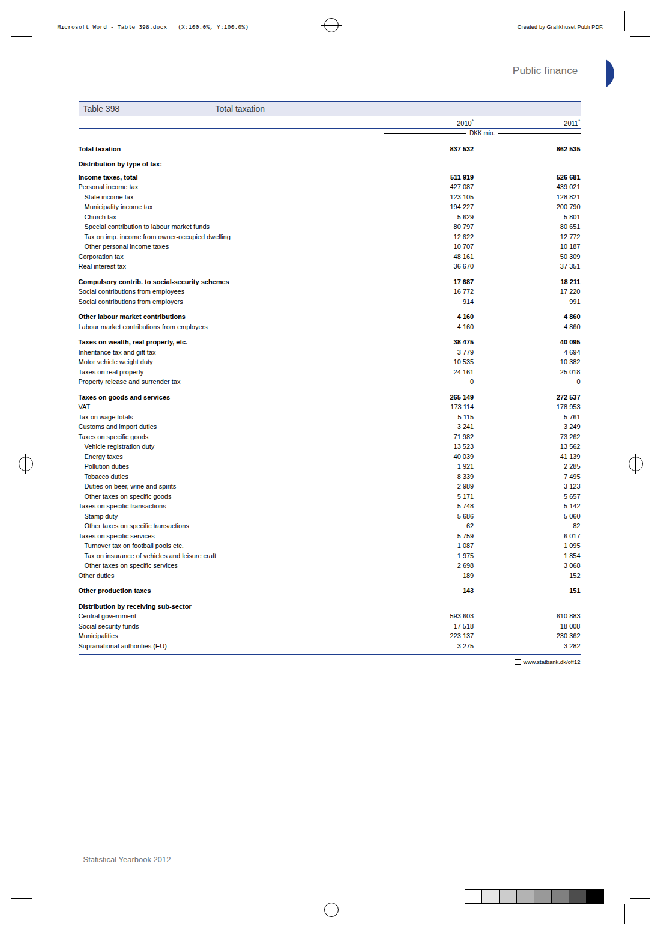Microsoft Word - Table 398.docx (X:100.0%, Y:100.0%) Created by Grafikhuset Publi PDF.
Public finance
Table 398 Total taxation
| | 2010 * | 2011 * |
| | DKK mio. |
| Total taxation | 837 532 | 862 535 |
| Distribution by type of tax: | | |
| Income taxes, total | 511 919 | 526 681 |
| Personal income tax | 427 087 | 439 021 |
| State income tax | 123 105 | 128 821 |
| Municipality income tax | 194 227 | 200 790 |
| Church tax | 5 629 | 5 801 |
| Special contribution to labour market funds | 80 797 | 80 651 |
| Tax on imp. income from owner-occupied dwelling | 12 622 | 12 772 |
| Other personal income taxes | 10 707 | 10 187 |
| Corporation tax | 48 161 | 50 309 |
| Real interest tax | 36 670 | 37 351 |
| Compulsory contrib. to social-security schemes | 17 687 | 18 211 |
| Social contributions from employees | 16 772 | 17 220 |
| Social contributions from employers | 914 | 991 |
| Other labour market contributions | 4 160 | 4 860 |
| Labour market contributions from employers | 4 160 | 4 860 |
| Taxes on wealth, real property, etc. | 38 475 | 40 095 |
| Inheritance tax and gift tax | 3 779 | 4 694 |
| Motor vehicle weight duty | 10 535 | 10 382 |
| Taxes on real property | 24 161 | 25 018 |
| Property release and surrender tax | 0 | 0 |
| Taxes on goods and services | 265 149 | 272 537 |
| VAT | 173 114 | 178 953 |
| Tax on wage totals | 5 115 | 5 761 |
| Customs and import duties | 3 241 | 3 249 |
| Taxes on specific goods | 71 982 | 73 262 |
| Vehicle registration duty | 13 523 | 13 562 |
| Energy taxes | 40 039 | 41 139 |
| Pollution duties | 1 921 | 2 285 |
| Tobacco duties | 8 339 | 7 495 |
| Duties on beer, wine and spirits | 2 989 | 3 123 |
| Other taxes on specific goods | 5 171 | 5 657 |
| Taxes on specific transactions | 5 748 | 5 142 |
| Stamp duty | 5 686 | 5 060 |
| Other taxes on specific transactions | 62 | 82 |
| Taxes on specific services | 5 759 | 6 017 |
| Turnover tax on football pools etc. | 1 087 | 1 095 |
| Tax on insurance of vehicles and leisure craft | 1 975 | 1 854 |
| Other taxes on specific services | 2 698 | 3 068 |
| Other duties | 189 | 152 |
| Other production taxes | 143 | 151 |
| Distribution by receiving sub-sector | | |
| Central government | 593 603 | 610 883 |
| Social security funds | 17 518 | 18 008 |
| Municipalities | 223 137 | 230 362 |
| Supranational authorities (EU) | 3 275 | 3 282 |
www.statbank.dk/off12
Statistical Yearbook 2012